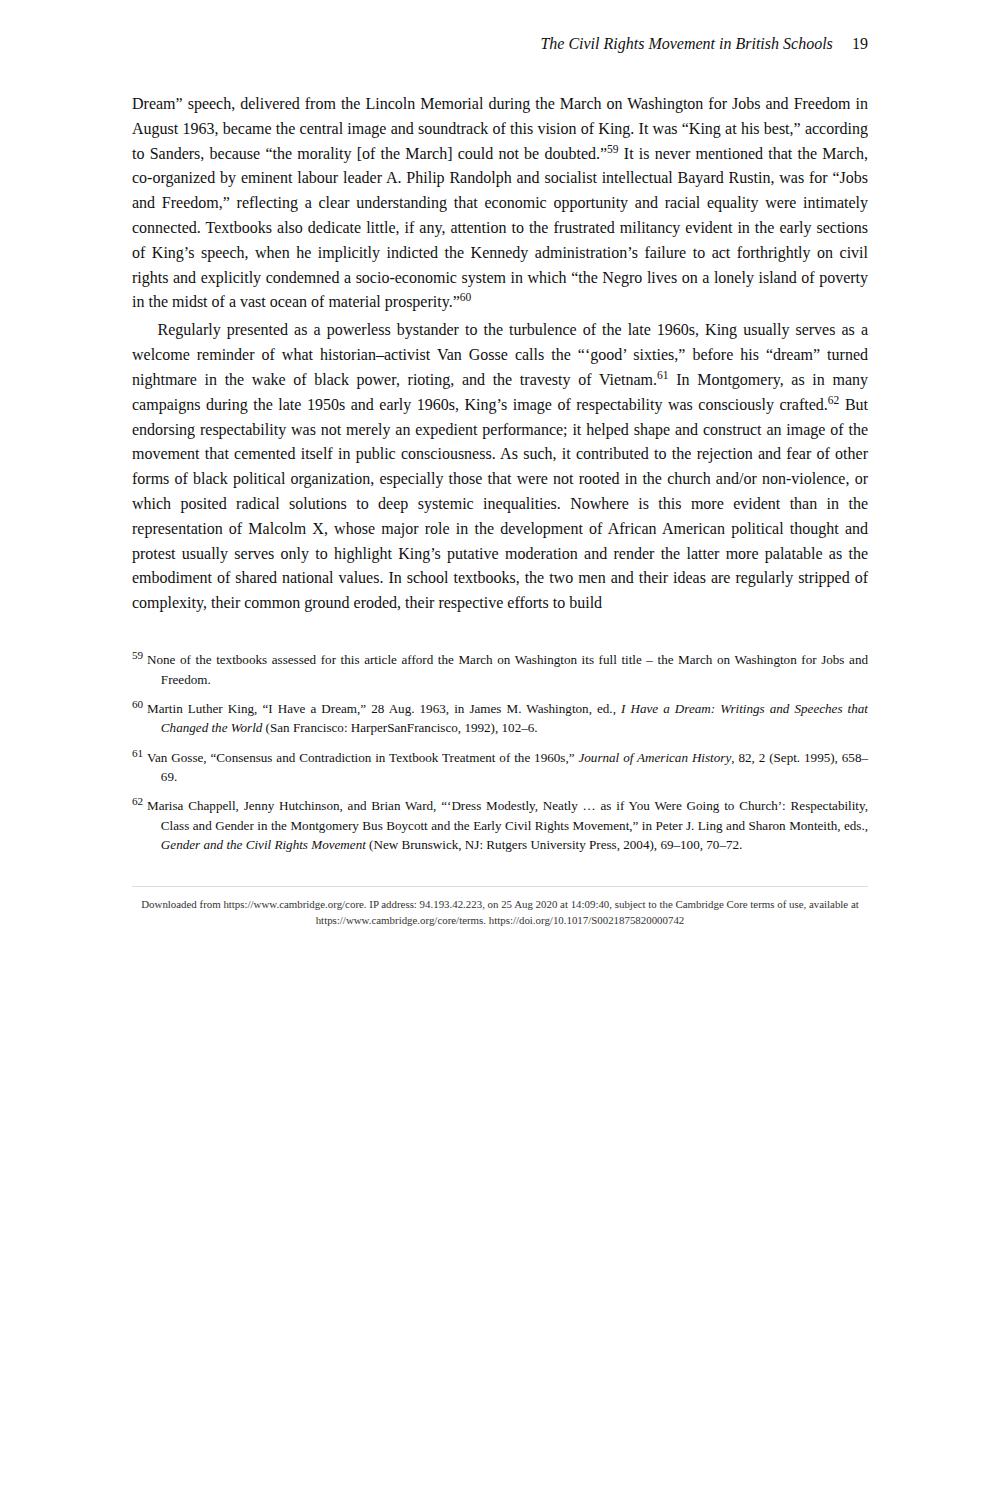The Civil Rights Movement in British Schools 19
Dream” speech, delivered from the Lincoln Memorial during the March on Washington for Jobs and Freedom in August 1963, became the central image and soundtrack of this vision of King. It was “King at his best,” according to Sanders, because “the morality [of the March] could not be doubted.”59 It is never mentioned that the March, co-organized by eminent labour leader A. Philip Randolph and socialist intellectual Bayard Rustin, was for “Jobs and Freedom,” reflecting a clear understanding that economic opportunity and racial equality were intimately connected. Textbooks also dedicate little, if any, attention to the frustrated militancy evident in the early sections of King’s speech, when he implicitly indicted the Kennedy administration’s failure to act forthrightly on civil rights and explicitly condemned a socio-economic system in which “the Negro lives on a lonely island of poverty in the midst of a vast ocean of material prosperity.”60
Regularly presented as a powerless bystander to the turbulence of the late 1960s, King usually serves as a welcome reminder of what historian–activist Van Gosse calls the “‘good’ sixties,” before his “dream” turned nightmare in the wake of black power, rioting, and the travesty of Vietnam.61 In Montgomery, as in many campaigns during the late 1950s and early 1960s, King’s image of respectability was consciously crafted.62 But endorsing respectability was not merely an expedient performance; it helped shape and construct an image of the movement that cemented itself in public consciousness. As such, it contributed to the rejection and fear of other forms of black political organization, especially those that were not rooted in the church and/or non-violence, or which posited radical solutions to deep systemic inequalities. Nowhere is this more evident than in the representation of Malcolm X, whose major role in the development of African American political thought and protest usually serves only to highlight King’s putative moderation and render the latter more palatable as the embodiment of shared national values. In school textbooks, the two men and their ideas are regularly stripped of complexity, their common ground eroded, their respective efforts to build
59 None of the textbooks assessed for this article afford the March on Washington its full title – the March on Washington for Jobs and Freedom.
60 Martin Luther King, “I Have a Dream,” 28 Aug. 1963, in James M. Washington, ed., I Have a Dream: Writings and Speeches that Changed the World (San Francisco: HarperSanFrancisco, 1992), 102–6.
61 Van Gosse, “Consensus and Contradiction in Textbook Treatment of the 1960s,” Journal of American History, 82, 2 (Sept. 1995), 658–69.
62 Marisa Chappell, Jenny Hutchinson, and Brian Ward, “‘Dress Modestly, Neatly … as if You Were Going to Church’: Respectability, Class and Gender in the Montgomery Bus Boycott and the Early Civil Rights Movement,” in Peter J. Ling and Sharon Monteith, eds., Gender and the Civil Rights Movement (New Brunswick, NJ: Rutgers University Press, 2004), 69–100, 70–72.
Downloaded from https://www.cambridge.org/core. IP address: 94.193.42.223, on 25 Aug 2020 at 14:09:40, subject to the Cambridge Core terms of use, available at https://www.cambridge.org/core/terms. https://doi.org/10.1017/S0021875820000742